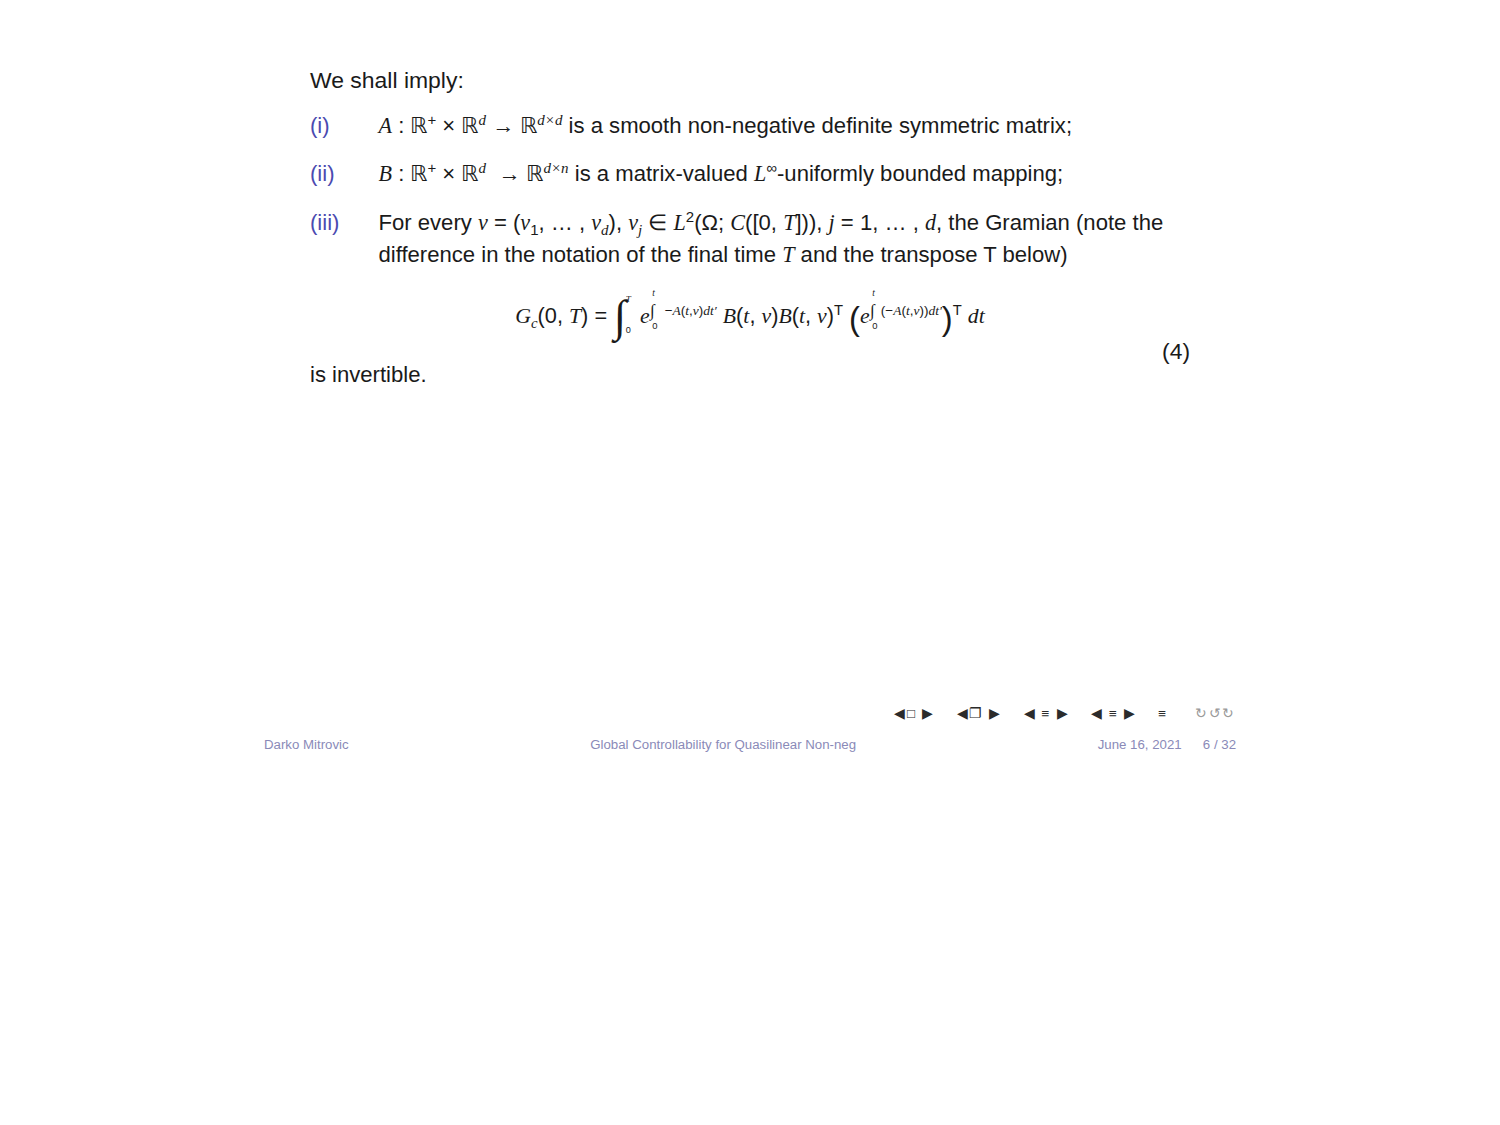We shall imply:
(i) A : ℝ+ × ℝd → ℝd×d is a smooth non-negative definite symmetric matrix;
(ii) B : ℝ+ × ℝd → ℝd×n is a matrix-valued L∞-uniformly bounded mapping;
(iii) For every v = (v1, … , vd), vj ∈ L2(Ω; C([0, T])), j = 1, … , d, the Gramian (note the difference in the notation of the final time T and the transpose T below)
Gc(0, T) = ∫T 0 e∫t 0 −A(t,v)dt′ B(t, v)B(t, v)T (e∫t 0(−A(t,v))dt′)T dt
(4)
is invertible.
◀□ ▶ ◀❐ ▶ ◀ ≡ ▶ ◀ ≡ ▶ ≡ ↻↺↻
Darko Mitrovic Global Controllability for Quasilinear Non-neg June 16, 20216 / 32